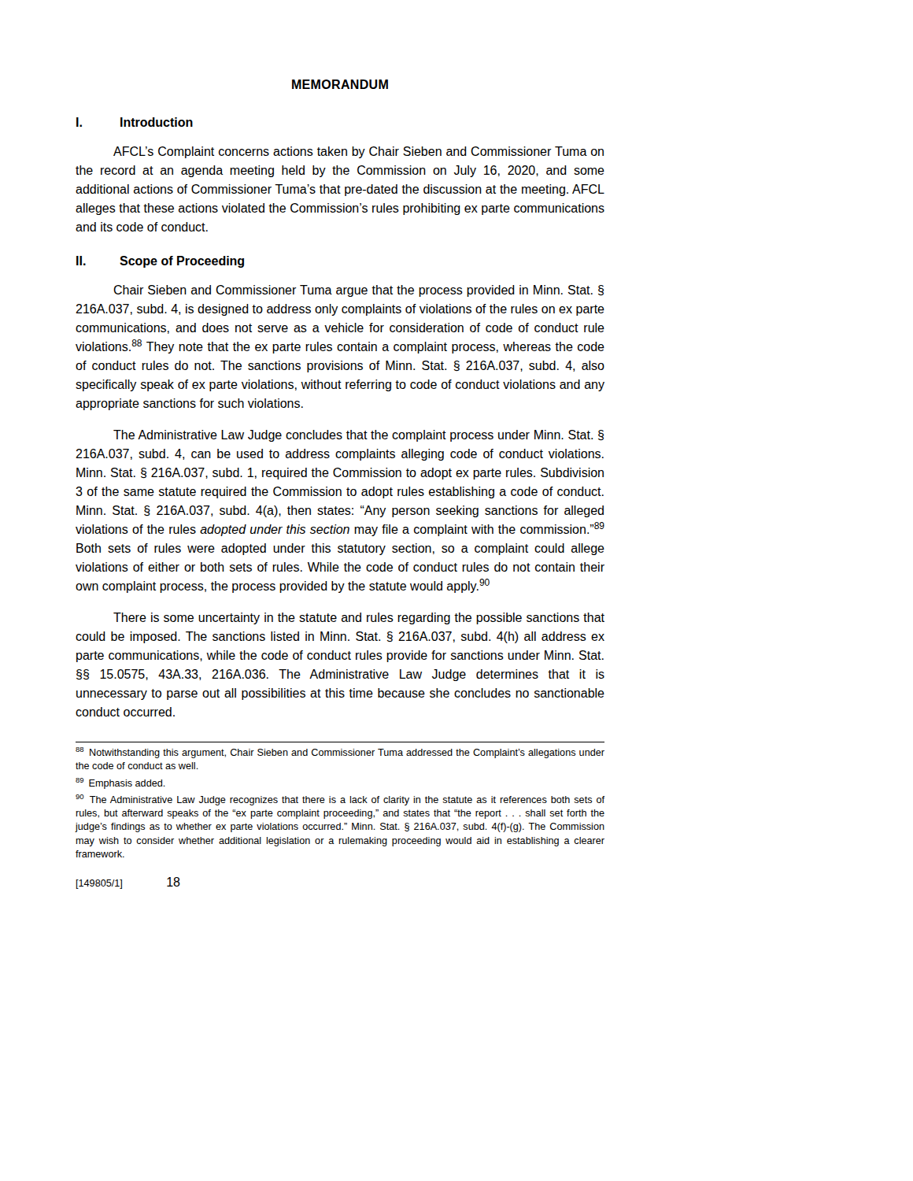MEMORANDUM
I. Introduction
AFCL’s Complaint concerns actions taken by Chair Sieben and Commissioner Tuma on the record at an agenda meeting held by the Commission on July 16, 2020, and some additional actions of Commissioner Tuma’s that pre-dated the discussion at the meeting. AFCL alleges that these actions violated the Commission’s rules prohibiting ex parte communications and its code of conduct.
II. Scope of Proceeding
Chair Sieben and Commissioner Tuma argue that the process provided in Minn. Stat. § 216A.037, subd. 4, is designed to address only complaints of violations of the rules on ex parte communications, and does not serve as a vehicle for consideration of code of conduct rule violations.88 They note that the ex parte rules contain a complaint process, whereas the code of conduct rules do not. The sanctions provisions of Minn. Stat. § 216A.037, subd. 4, also specifically speak of ex parte violations, without referring to code of conduct violations and any appropriate sanctions for such violations.
The Administrative Law Judge concludes that the complaint process under Minn. Stat. § 216A.037, subd. 4, can be used to address complaints alleging code of conduct violations. Minn. Stat. § 216A.037, subd. 1, required the Commission to adopt ex parte rules. Subdivision 3 of the same statute required the Commission to adopt rules establishing a code of conduct. Minn. Stat. § 216A.037, subd. 4(a), then states: “Any person seeking sanctions for alleged violations of the rules adopted under this section may file a complaint with the commission.”89 Both sets of rules were adopted under this statutory section, so a complaint could allege violations of either or both sets of rules. While the code of conduct rules do not contain their own complaint process, the process provided by the statute would apply.90
There is some uncertainty in the statute and rules regarding the possible sanctions that could be imposed. The sanctions listed in Minn. Stat. § 216A.037, subd. 4(h) all address ex parte communications, while the code of conduct rules provide for sanctions under Minn. Stat. §§ 15.0575, 43A.33, 216A.036. The Administrative Law Judge determines that it is unnecessary to parse out all possibilities at this time because she concludes no sanctionable conduct occurred.
88 Notwithstanding this argument, Chair Sieben and Commissioner Tuma addressed the Complaint’s allegations under the code of conduct as well.
89 Emphasis added.
90 The Administrative Law Judge recognizes that there is a lack of clarity in the statute as it references both sets of rules, but afterward speaks of the “ex parte complaint proceeding,” and states that “the report . . . shall set forth the judge’s findings as to whether ex parte violations occurred.” Minn. Stat. § 216A.037, subd. 4(f)-(g). The Commission may wish to consider whether additional legislation or a rulemaking proceeding would aid in establishing a clearer framework.
[149805/1] 18